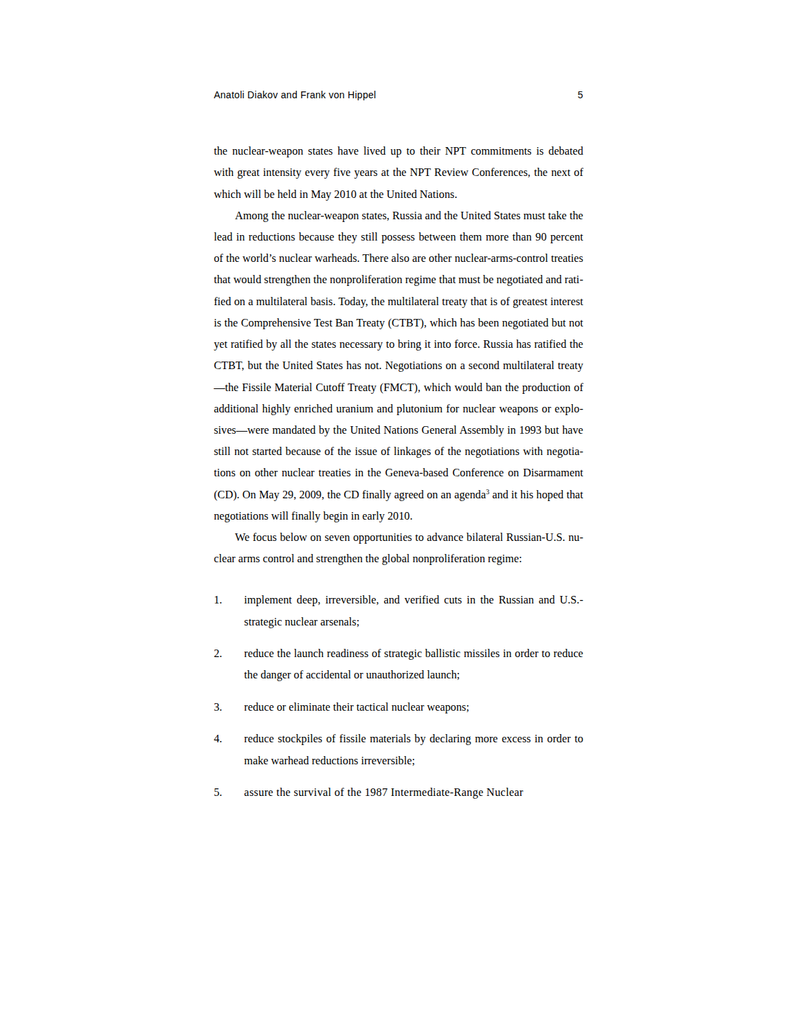Anatoli Diakov and Frank von Hippel 5
the nuclear-weapon states have lived up to their NPT commitments is debated with great intensity every five years at the NPT Review Conferences, the next of which will be held in May 2010 at the United Nations.
Among the nuclear-weapon states, Russia and the United States must take the lead in reductions because they still possess between them more than 90 percent of the world’s nuclear warheads. There also are other nuclear-arms-control treaties that would strengthen the nonproliferation regime that must be negotiated and ratified on a multilateral basis. Today, the multilateral treaty that is of greatest interest is the Comprehensive Test Ban Treaty (CTBT), which has been negotiated but not yet ratified by all the states necessary to bring it into force. Russia has ratified the CTBT, but the United States has not. Negotiations on a second multilateral treaty—the Fissile Material Cutoff Treaty (FMCT), which would ban the production of additional highly enriched uranium and plutonium for nuclear weapons or explosives—were mandated by the United Nations General Assembly in 1993 but have still not started because of the issue of linkages of the negotiations with negotiations on other nuclear treaties in the Geneva-based Conference on Disarmament (CD). On May 29, 2009, the CD finally agreed on an agenda3 and it his hoped that negotiations will finally begin in early 2010.
We focus below on seven opportunities to advance bilateral Russian-U.S. nuclear arms control and strengthen the global nonproliferation regime:
implement deep, irreversible, and verified cuts in the Russian and U.S.-strategic nuclear arsenals;
reduce the launch readiness of strategic ballistic missiles in order to reduce the danger of accidental or unauthorized launch;
reduce or eliminate their tactical nuclear weapons;
reduce stockpiles of fissile materials by declaring more excess in order to make warhead reductions irreversible;
assure the survival of the 1987 Intermediate-Range Nuclear